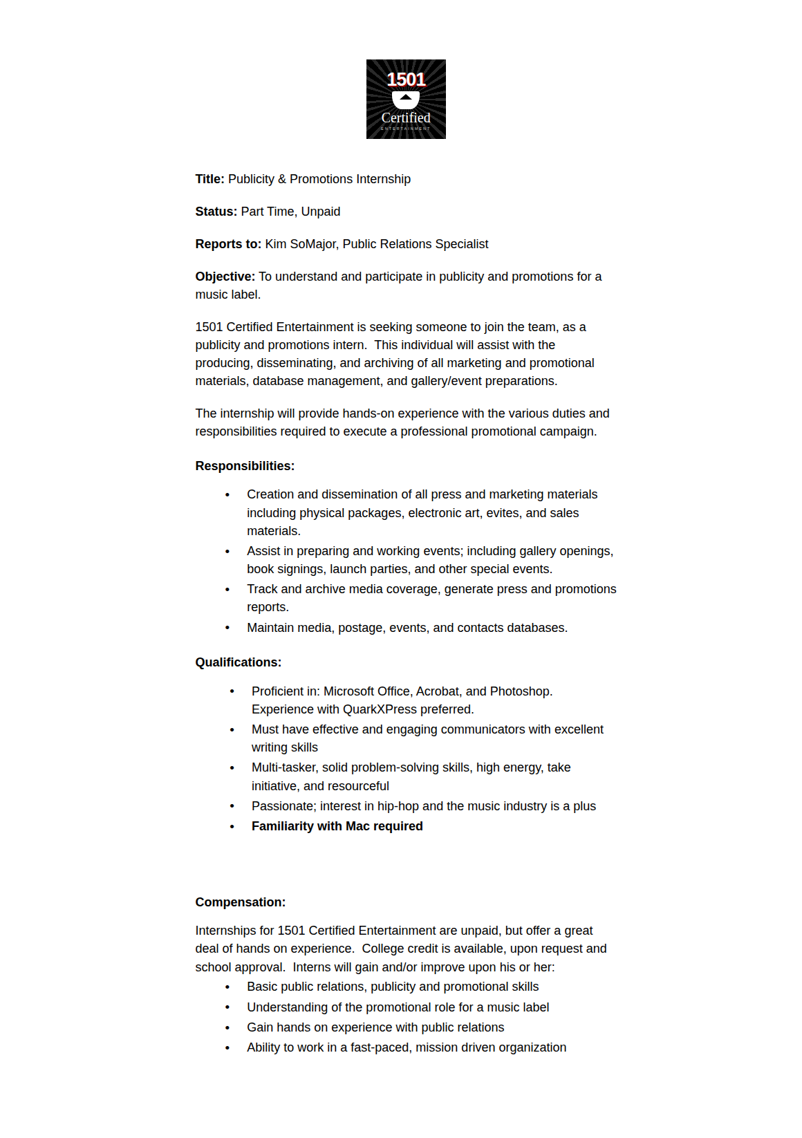1501
Certified
Entertainment
Title: Publicity & Promotions Internship
Status: Part Time, Unpaid
Reports to: Kim SoMajor, Public Relations Specialist
Objective: To understand and participate in publicity and promotions for a music label.
1501 Certified Entertainment is seeking someone to join the team, as a publicity and promotions intern. This individual will assist with the producing, disseminating, and archiving of all marketing and promotional materials, database management, and gallery/event preparations.
The internship will provide hands-on experience with the various duties and responsibilities required to execute a professional promotional campaign.
Responsibilities:
Creation and dissemination of all press and marketing materials including physical packages, electronic art, evites, and sales materials.
Assist in preparing and working events; including gallery openings, book signings, launch parties, and other special events.
Track and archive media coverage, generate press and promotions reports.
Maintain media, postage, events, and contacts databases.
Qualifications:
Proficient in: Microsoft Office, Acrobat, and Photoshop. Experience with QuarkXPress preferred.
Must have effective and engaging communicators with excellent writing skills
Multi-tasker, solid problem-solving skills, high energy, take initiative, and resourceful
Passionate; interest in hip-hop and the music industry is a plus
Familiarity with Mac required
Compensation:
Internships for 1501 Certified Entertainment are unpaid, but offer a great deal of hands on experience. College credit is available, upon request and school approval. Interns will gain and/or improve upon his or her:
Basic public relations, publicity and promotional skills
Understanding of the promotional role for a music label
Gain hands on experience with public relations
Ability to work in a fast-paced, mission driven organization